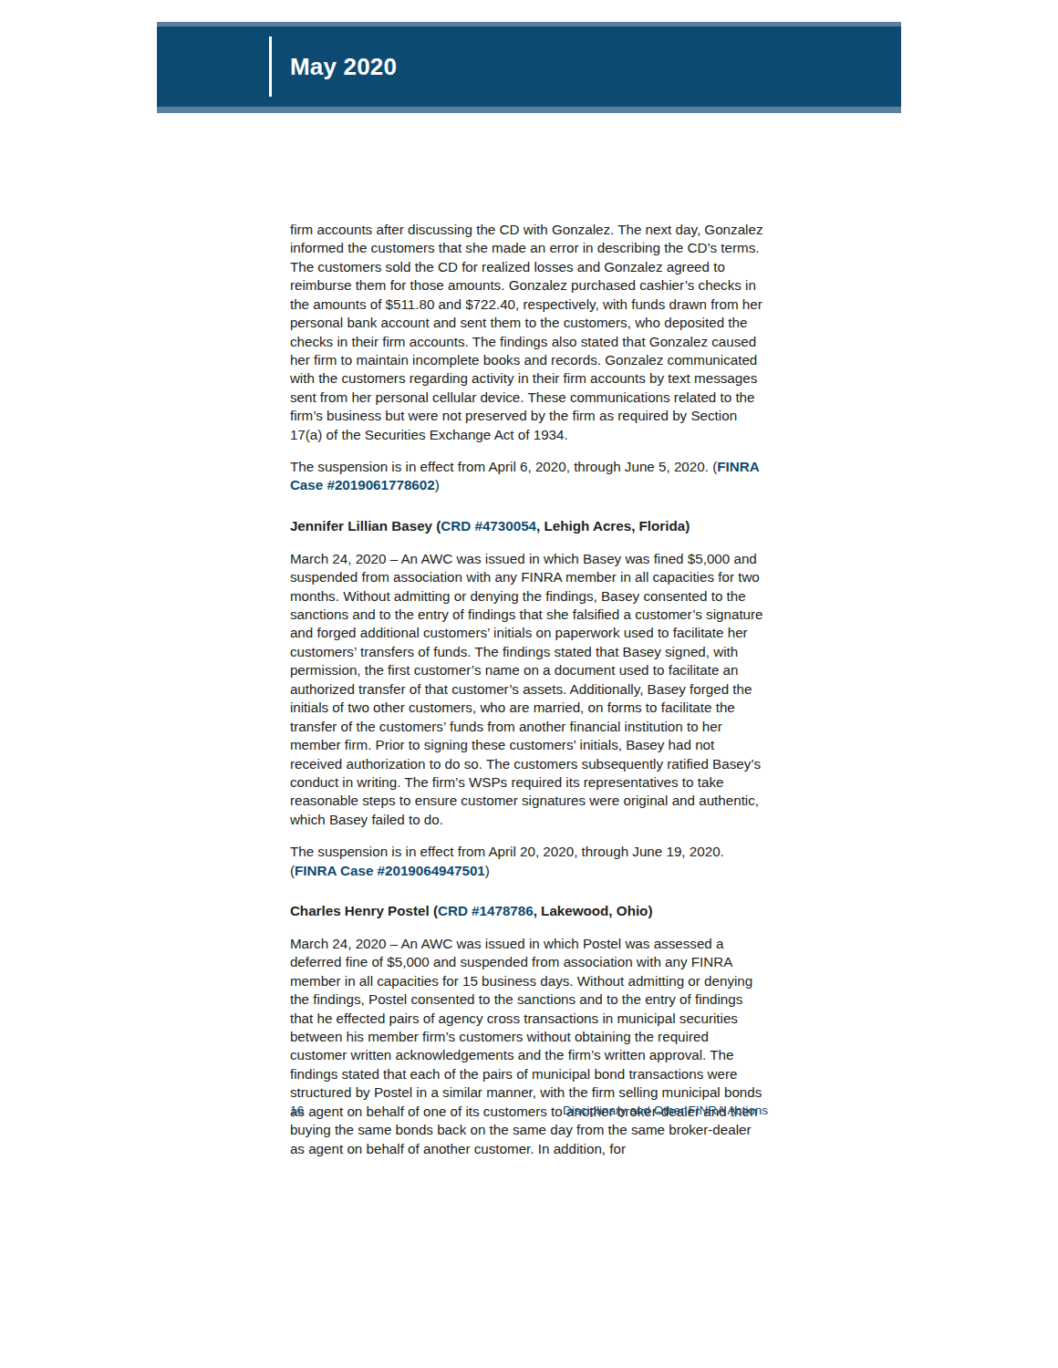May 2020
firm accounts after discussing the CD with Gonzalez. The next day, Gonzalez informed the customers that she made an error in describing the CD’s terms. The customers sold the CD for realized losses and Gonzalez agreed to reimburse them for those amounts. Gonzalez purchased cashier’s checks in the amounts of $511.80 and $722.40, respectively, with funds drawn from her personal bank account and sent them to the customers, who deposited the checks in their firm accounts. The findings also stated that Gonzalez caused her firm to maintain incomplete books and records. Gonzalez communicated with the customers regarding activity in their firm accounts by text messages sent from her personal cellular device. These communications related to the firm’s business but were not preserved by the firm as required by Section 17(a) of the Securities Exchange Act of 1934.
The suspension is in effect from April 6, 2020, through June 5, 2020. (FINRA Case #2019061778602)
Jennifer Lillian Basey (CRD #4730054, Lehigh Acres, Florida)
March 24, 2020 – An AWC was issued in which Basey was fined $5,000 and suspended from association with any FINRA member in all capacities for two months. Without admitting or denying the findings, Basey consented to the sanctions and to the entry of findings that she falsified a customer’s signature and forged additional customers’ initials on paperwork used to facilitate her customers’ transfers of funds. The findings stated that Basey signed, with permission, the first customer’s name on a document used to facilitate an authorized transfer of that customer’s assets. Additionally, Basey forged the initials of two other customers, who are married, on forms to facilitate the transfer of the customers’ funds from another financial institution to her member firm. Prior to signing these customers’ initials, Basey had not received authorization to do so. The customers subsequently ratified Basey’s conduct in writing. The firm’s WSPs required its representatives to take reasonable steps to ensure customer signatures were original and authentic, which Basey failed to do.
The suspension is in effect from April 20, 2020, through June 19, 2020. (FINRA Case #2019064947501)
Charles Henry Postel (CRD #1478786, Lakewood, Ohio)
March 24, 2020 – An AWC was issued in which Postel was assessed a deferred fine of $5,000 and suspended from association with any FINRA member in all capacities for 15 business days. Without admitting or denying the findings, Postel consented to the sanctions and to the entry of findings that he effected pairs of agency cross transactions in municipal securities between his member firm’s customers without obtaining the required customer written acknowledgements and the firm’s written approval. The findings stated that each of the pairs of municipal bond transactions were structured by Postel in a similar manner, with the firm selling municipal bonds as agent on behalf of one of its customers to another broker-dealer and then buying the same bonds back on the same day from the same broker-dealer as agent on behalf of another customer. In addition, for
16
Disciplinary and Other FINRA Actions